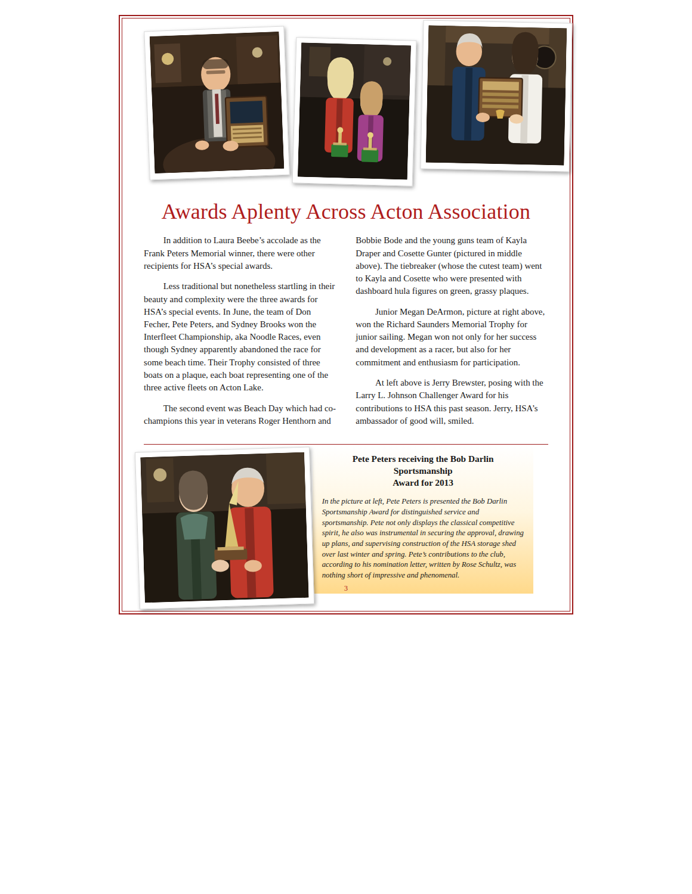Awards Aplenty Across Acton Association
In addition to Laura Beebe’s accolade as the Frank Peters Memorial winner, there were other recipients for HSA’s special awards.
Less traditional but nonetheless startling in their beauty and complexity were the three awards for HSA’s special events. In June, the team of Don Fecher, Pete Peters, and Sydney Brooks won the Interfleet Championship, aka Noodle Races, even though Sydney apparently abandoned the race for some beach time. Their Trophy consisted of three boats on a plaque, each boat representing one of the three active fleets on Acton Lake.
The second event was Beach Day which had co-champions this year in veterans Roger Henthorn and Bobbie Bode and the young guns team of Kayla Draper and Cosette Gunter (pictured in middle above). The tiebreaker (whose the cutest team) went to Kayla and Cosette who were presented with dashboard hula figures on green, grassy plaques.
Junior Megan DeArmon, picture at right above, won the Richard Saunders Memorial Trophy for junior sailing. Megan won not only for her success and development as a racer, but also for her commitment and enthusiasm for participation.
At left above is Jerry Brewster, posing with the Larry L. Johnson Challenger Award for his contributions to HSA this past season. Jerry, HSA’s ambassador of good will, smiled.
Pete Peters receiving the Bob Darlin Sportsmanship
Award for 2013
In the picture at left, Pete Peters is presented the Bob Darlin Sportsmanship Award for distinguished service and sportsmanship. Pete not only displays the classical competitive spirit, he also was instrumental in securing the approval, drawing up plans, and supervising construction of the HSA storage shed over last winter and spring. Pete’s contributions to the club, according to his nomination letter, written by Rose Schultz, was nothing short of impressive and phenomenal.
3